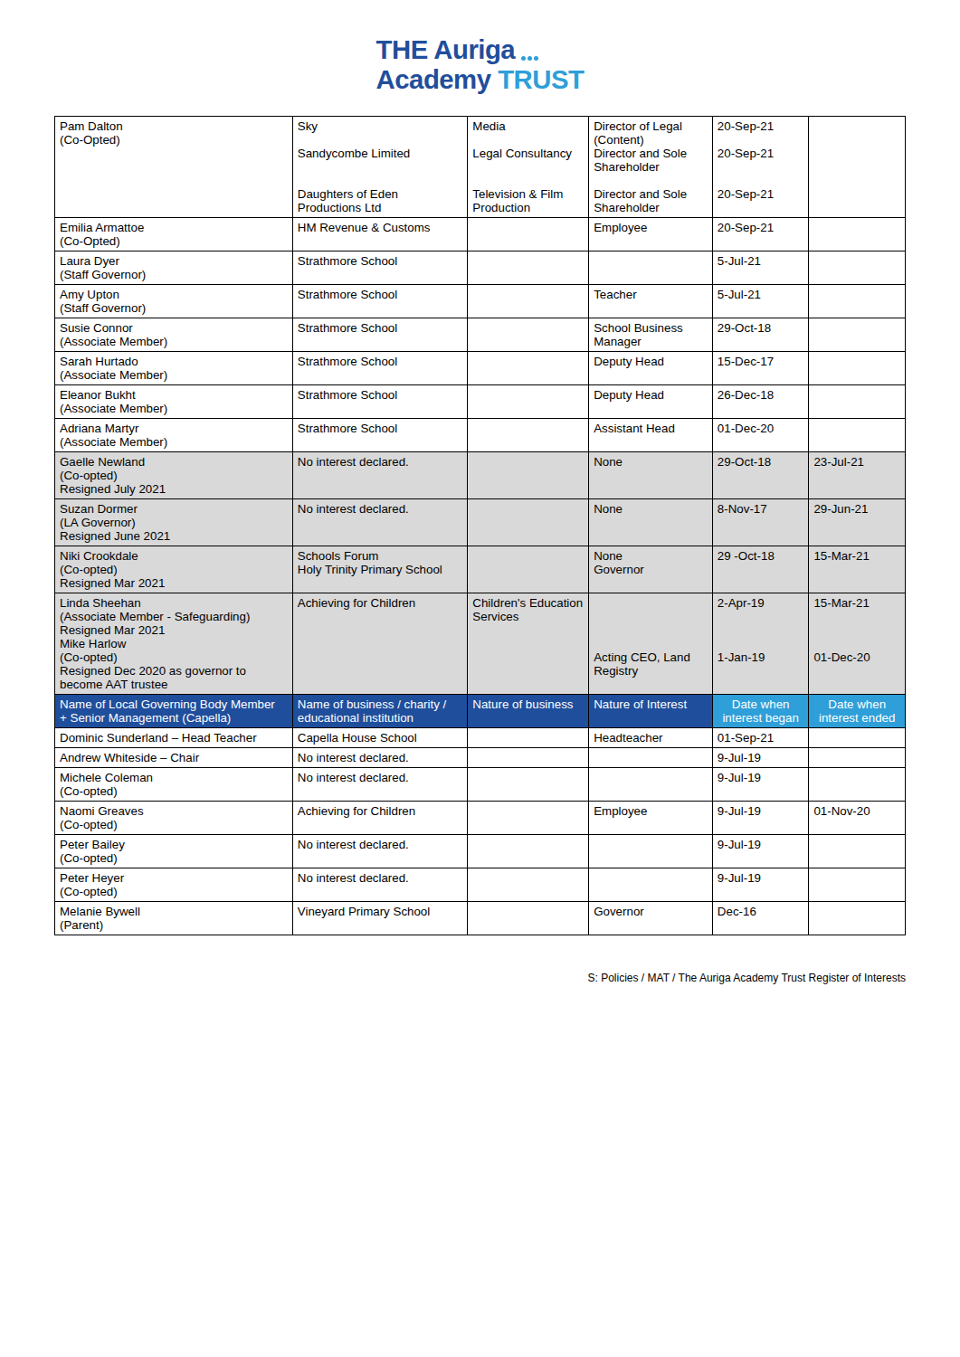THE Auriga
Academy TRUST
| Pam Dalton (Co-Opted) | Sky Sandycombe Limited Daughters of Eden Productions Ltd | Media Legal Consultancy Television & Film Production | Director of Legal (Content) Director and Sole Shareholder Director and Sole Shareholder | 20-Sep-21 20-Sep-21 20-Sep-21 | |
| Emilia Armattoe (Co-Opted) | HM Revenue & Customs | | Employee | 20-Sep-21 | |
| Laura Dyer (Staff Governor) | Strathmore School | | | 5-Jul-21 | |
| Amy Upton (Staff Governor) | Strathmore School | | Teacher | 5-Jul-21 | |
| Susie Connor (Associate Member) | Strathmore School | | School Business Manager | 29-Oct-18 | |
| Sarah Hurtado (Associate Member) | Strathmore School | | Deputy Head | 15-Dec-17 | |
| Eleanor Bukht (Associate Member) | Strathmore School | | Deputy Head | 26-Dec-18 | |
| Adriana Martyr (Associate Member) | Strathmore School | | Assistant Head | 01-Dec-20 | |
| Gaelle Newland (Co-opted) Resigned July 2021 | No interest declared. | | None | 29-Oct-18 | 23-Jul-21 |
| Suzan Dormer (LA Governor) Resigned June 2021 | No interest declared. | | None | 8-Nov-17 | 29-Jun-21 |
| Niki Crookdale (Co-opted) Resigned Mar 2021 | Schools Forum Holy Trinity Primary School | | None Governor | 29 -Oct-18 | 15-Mar-21 |
| Linda Sheehan (Associate Member - Safeguarding) Resigned Mar 2021 Mike Harlow (Co-opted) Resigned Dec 2020 as governor to become AAT trustee | Achieving for Children | Children's Education Services | Acting CEO, Land Registry | 2-Apr-19 1-Jan-19 | 15-Mar-21 01-Dec-20 |
| Name of Local Governing Body Member + Senior Management (Capella) | Name of business / charity / educational institution | Nature of business | Nature of Interest | Date when interest began | Date when interest ended |
| Dominic Sunderland – Head Teacher | Capella House School | | Headteacher | 01-Sep-21 | |
| Andrew Whiteside – Chair | No interest declared. | | | 9-Jul-19 | |
| Michele Coleman (Co-opted) | No interest declared. | | | 9-Jul-19 | |
| Naomi Greaves (Co-opted) | Achieving for Children | | Employee | 9-Jul-19 | 01-Nov-20 |
| Peter Bailey (Co-opted) | No interest declared. | | | 9-Jul-19 | |
| Peter Heyer (Co-opted) | No interest declared. | | | 9-Jul-19 | |
| Melanie Bywell (Parent) | Vineyard Primary School | | Governor | Dec-16 | |
S: Policies / MAT / The Auriga Academy Trust Register of Interests